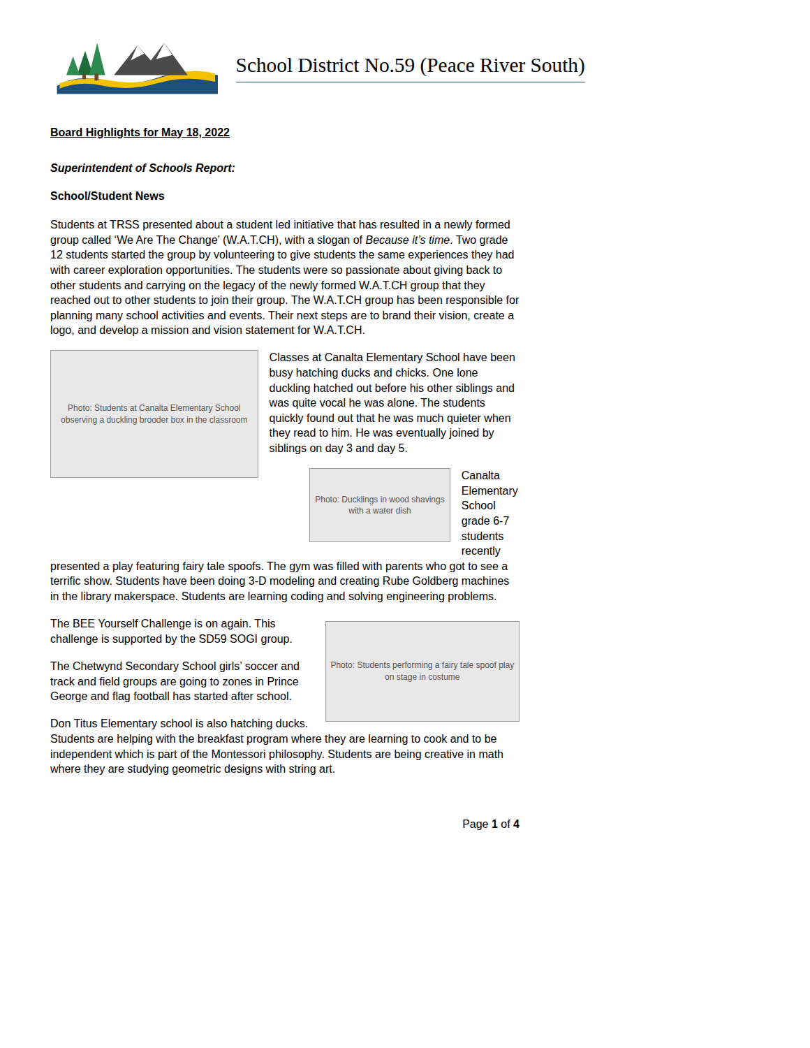School District No.59 (Peace River South)
Board Highlights for May 18, 2022
Superintendent of Schools Report:
School/Student News
Students at TRSS presented about a student led initiative that has resulted in a newly formed group called ‘We Are The Change’ (W.A.T.CH), with a slogan of Because it’s time. Two grade 12 students started the group by volunteering to give students the same experiences they had with career exploration opportunities. The students were so passionate about giving back to other students and carrying on the legacy of the newly formed W.A.T.CH group that they reached out to other students to join their group. The W.A.T.CH group has been responsible for planning many school activities and events. Their next steps are to brand their vision, create a logo, and develop a mission and vision statement for W.A.T.CH.
Photo: Students at Canalta Elementary School observing a duckling brooder box in the classroom
Classes at Canalta Elementary School have been busy hatching ducks and chicks. One lone duckling hatched out before his other siblings and was quite vocal he was alone. The students quickly found out that he was much quieter when they read to him. He was eventually joined by siblings on day 3 and day 5.
Photo: Ducklings in wood shavings with a water dish
Canalta Elementary School grade 6-7 students recently presented a play featuring fairy tale spoofs. The gym was filled with parents who got to see a terrific show. Students have been doing 3-D modeling and creating Rube Goldberg machines in the library makerspace. Students are learning coding and solving engineering problems.
Photo: Students performing a fairy tale spoof play on stage in costume
The BEE Yourself Challenge is on again. This challenge is supported by the SD59 SOGI group.
The Chetwynd Secondary School girls’ soccer and track and field groups are going to zones in Prince George and flag football has started after school.
Don Titus Elementary school is also hatching ducks. Students are helping with the breakfast program where they are learning to cook and to be independent which is part of the Montessori philosophy. Students are being creative in math where they are studying geometric designs with string art.
Page 1 of 4